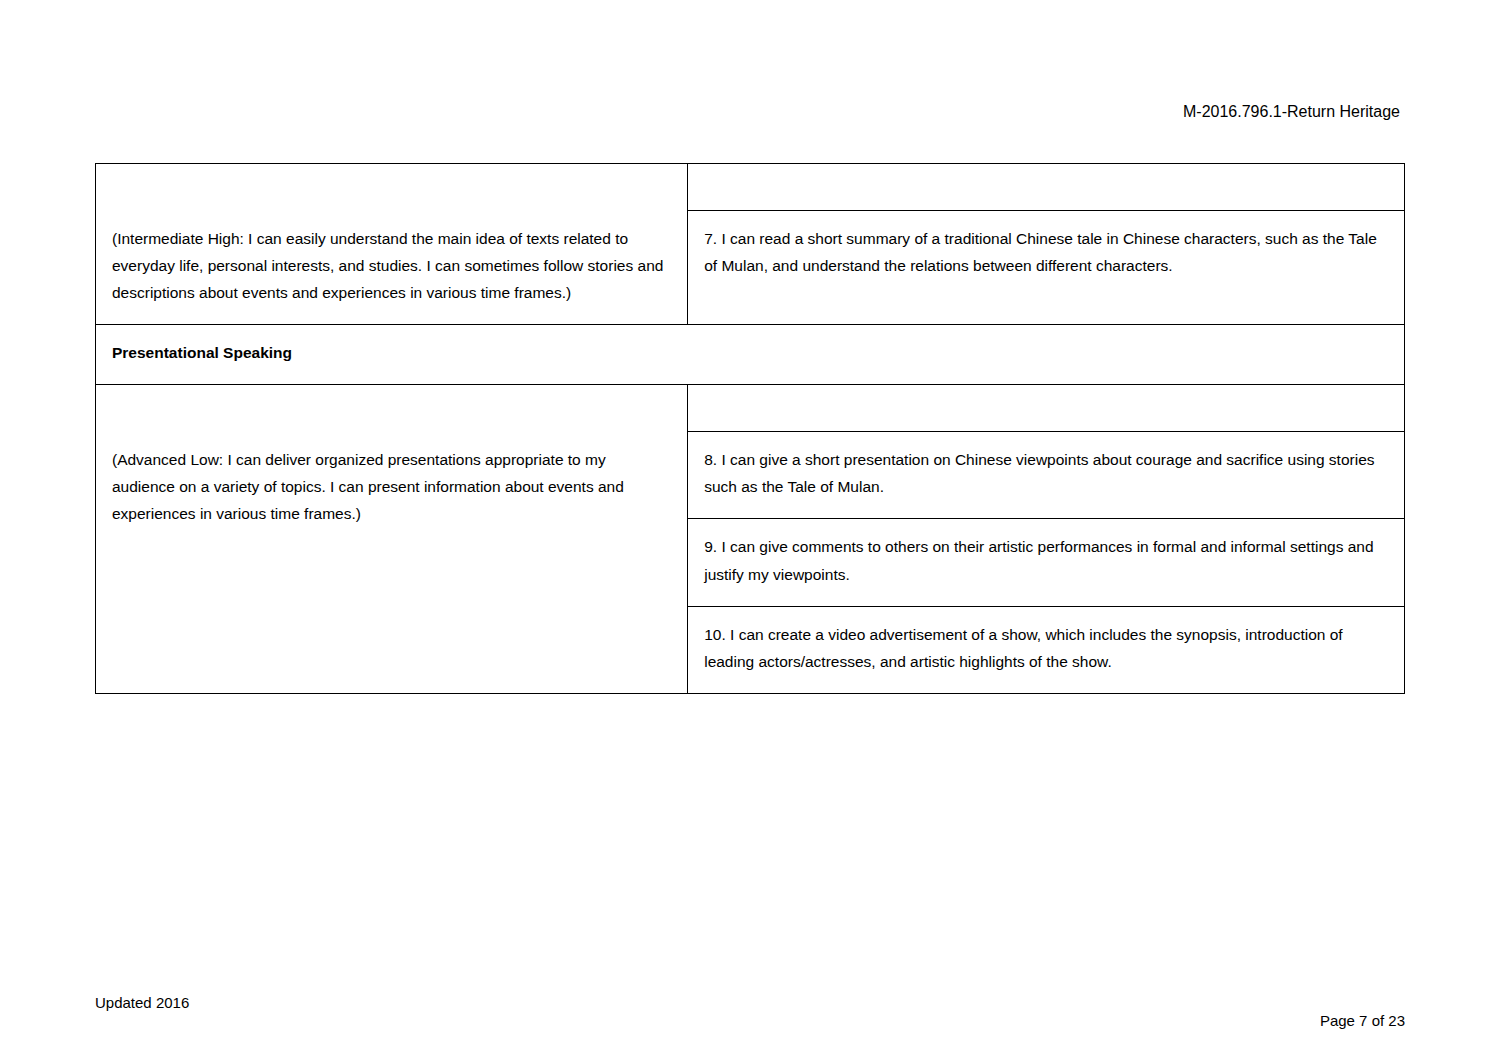M-2016.796.1-Return Heritage
| (Intermediate High: I can easily understand the main idea of texts related to everyday life, personal interests, and studies. I can sometimes follow stories and descriptions about events and experiences in various time frames.) | 7. I can read a short summary of a traditional Chinese tale in Chinese characters, such as the Tale of Mulan, and understand the relations between different characters. |
| Presentational Speaking |
| (Advanced Low: I can deliver organized presentations appropriate to my audience on a variety of topics. I can present information about events and experiences in various time frames.) | 8. I can give a short presentation on Chinese viewpoints about courage and sacrifice using stories such as the Tale of Mulan. |
| 9. I can give comments to others on their artistic performances in formal and informal settings and justify my viewpoints. |
| 10. I can create a video advertisement of a show, which includes the synopsis, introduction of leading actors/actresses, and artistic highlights of the show. |
Updated 2016
Page 7 of 23